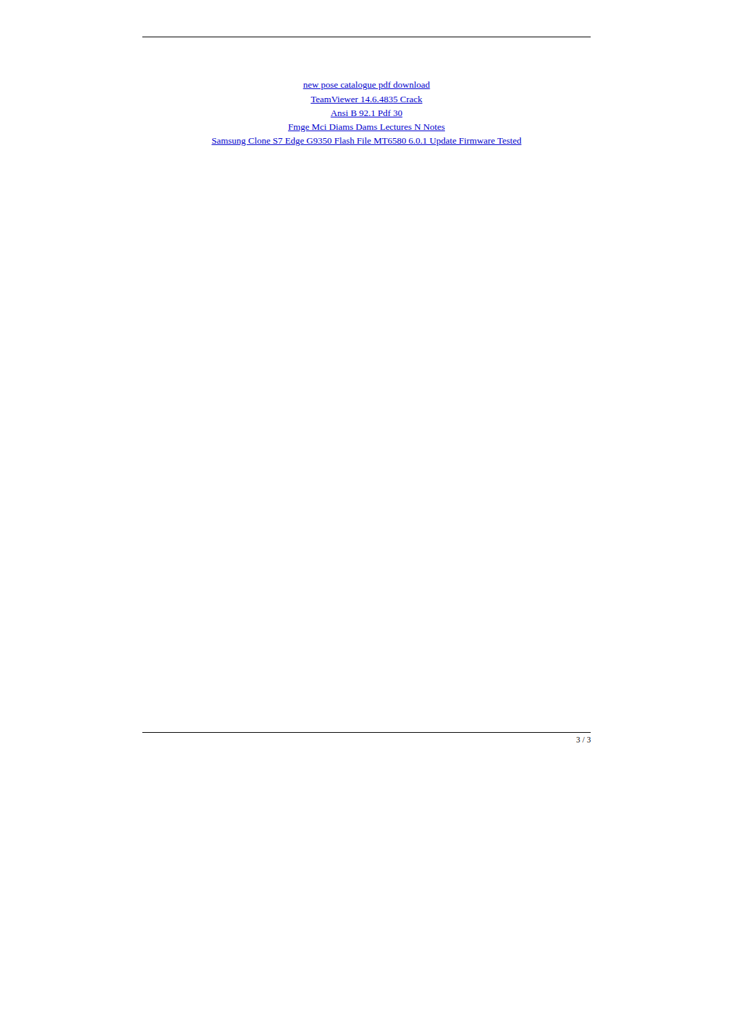new pose catalogue pdf download TeamViewer 14.6.4835 Crack Ansi B 92.1 Pdf 30 Fmge Mci Diams Dams Lectures N Notes Samsung Clone S7 Edge G9350 Flash File MT6580 6.0.1 Update Firmware Tested
3 / 3